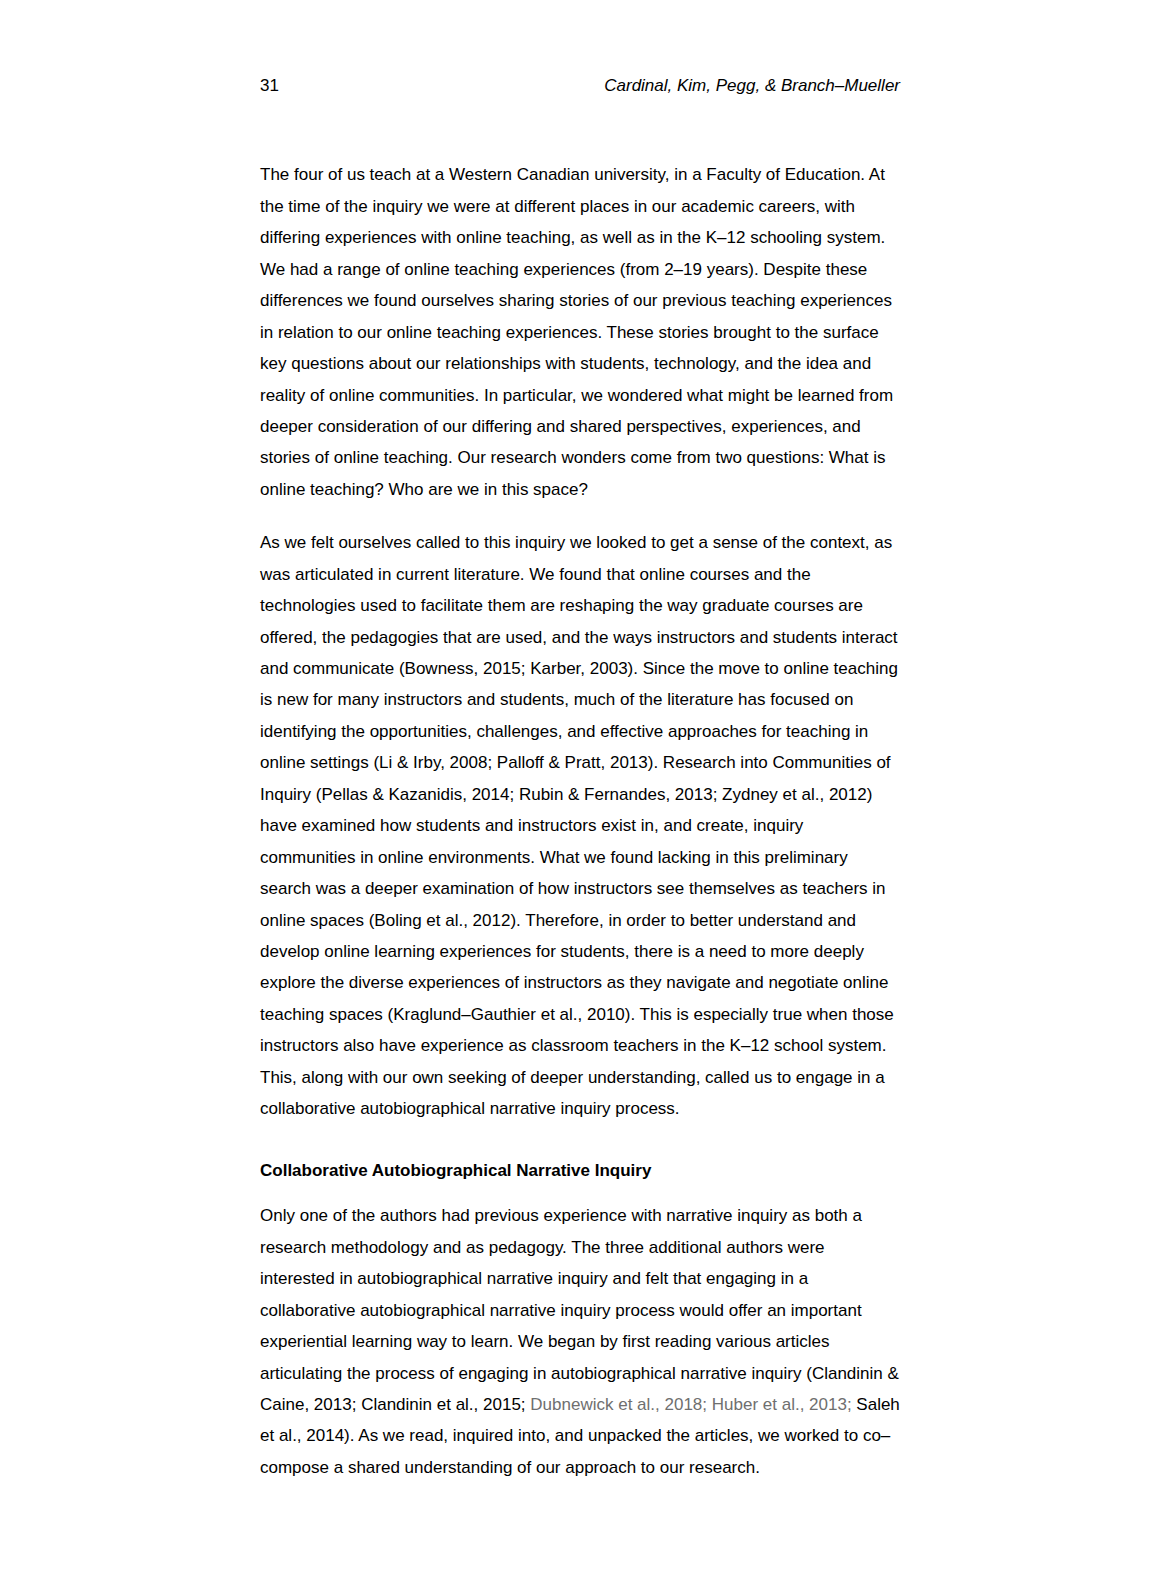31 Cardinal, Kim, Pegg, & Branch–Mueller
The four of us teach at a Western Canadian university, in a Faculty of Education. At the time of the inquiry we were at different places in our academic careers, with differing experiences with online teaching, as well as in the K–12 schooling system. We had a range of online teaching experiences (from 2–19 years). Despite these differences we found ourselves sharing stories of our previous teaching experiences in relation to our online teaching experiences. These stories brought to the surface key questions about our relationships with students, technology, and the idea and reality of online communities. In particular, we wondered what might be learned from deeper consideration of our differing and shared perspectives, experiences, and stories of online teaching. Our research wonders come from two questions: What is online teaching? Who are we in this space?
As we felt ourselves called to this inquiry we looked to get a sense of the context, as was articulated in current literature. We found that online courses and the technologies used to facilitate them are reshaping the way graduate courses are offered, the pedagogies that are used, and the ways instructors and students interact and communicate (Bowness, 2015; Karber, 2003). Since the move to online teaching is new for many instructors and students, much of the literature has focused on identifying the opportunities, challenges, and effective approaches for teaching in online settings (Li & Irby, 2008; Palloff & Pratt, 2013). Research into Communities of Inquiry (Pellas & Kazanidis, 2014; Rubin & Fernandes, 2013; Zydney et al., 2012) have examined how students and instructors exist in, and create, inquiry communities in online environments. What we found lacking in this preliminary search was a deeper examination of how instructors see themselves as teachers in online spaces (Boling et al., 2012). Therefore, in order to better understand and develop online learning experiences for students, there is a need to more deeply explore the diverse experiences of instructors as they navigate and negotiate online teaching spaces (Kraglund–Gauthier et al., 2010). This is especially true when those instructors also have experience as classroom teachers in the K–12 school system. This, along with our own seeking of deeper understanding, called us to engage in a collaborative autobiographical narrative inquiry process.
Collaborative Autobiographical Narrative Inquiry
Only one of the authors had previous experience with narrative inquiry as both a research methodology and as pedagogy. The three additional authors were interested in autobiographical narrative inquiry and felt that engaging in a collaborative autobiographical narrative inquiry process would offer an important experiential learning way to learn. We began by first reading various articles articulating the process of engaging in autobiographical narrative inquiry (Clandinin & Caine, 2013; Clandinin et al., 2015; Dubnewick et al., 2018; Huber et al., 2013; Saleh et al., 2014). As we read, inquired into, and unpacked the articles, we worked to co–compose a shared understanding of our approach to our research.